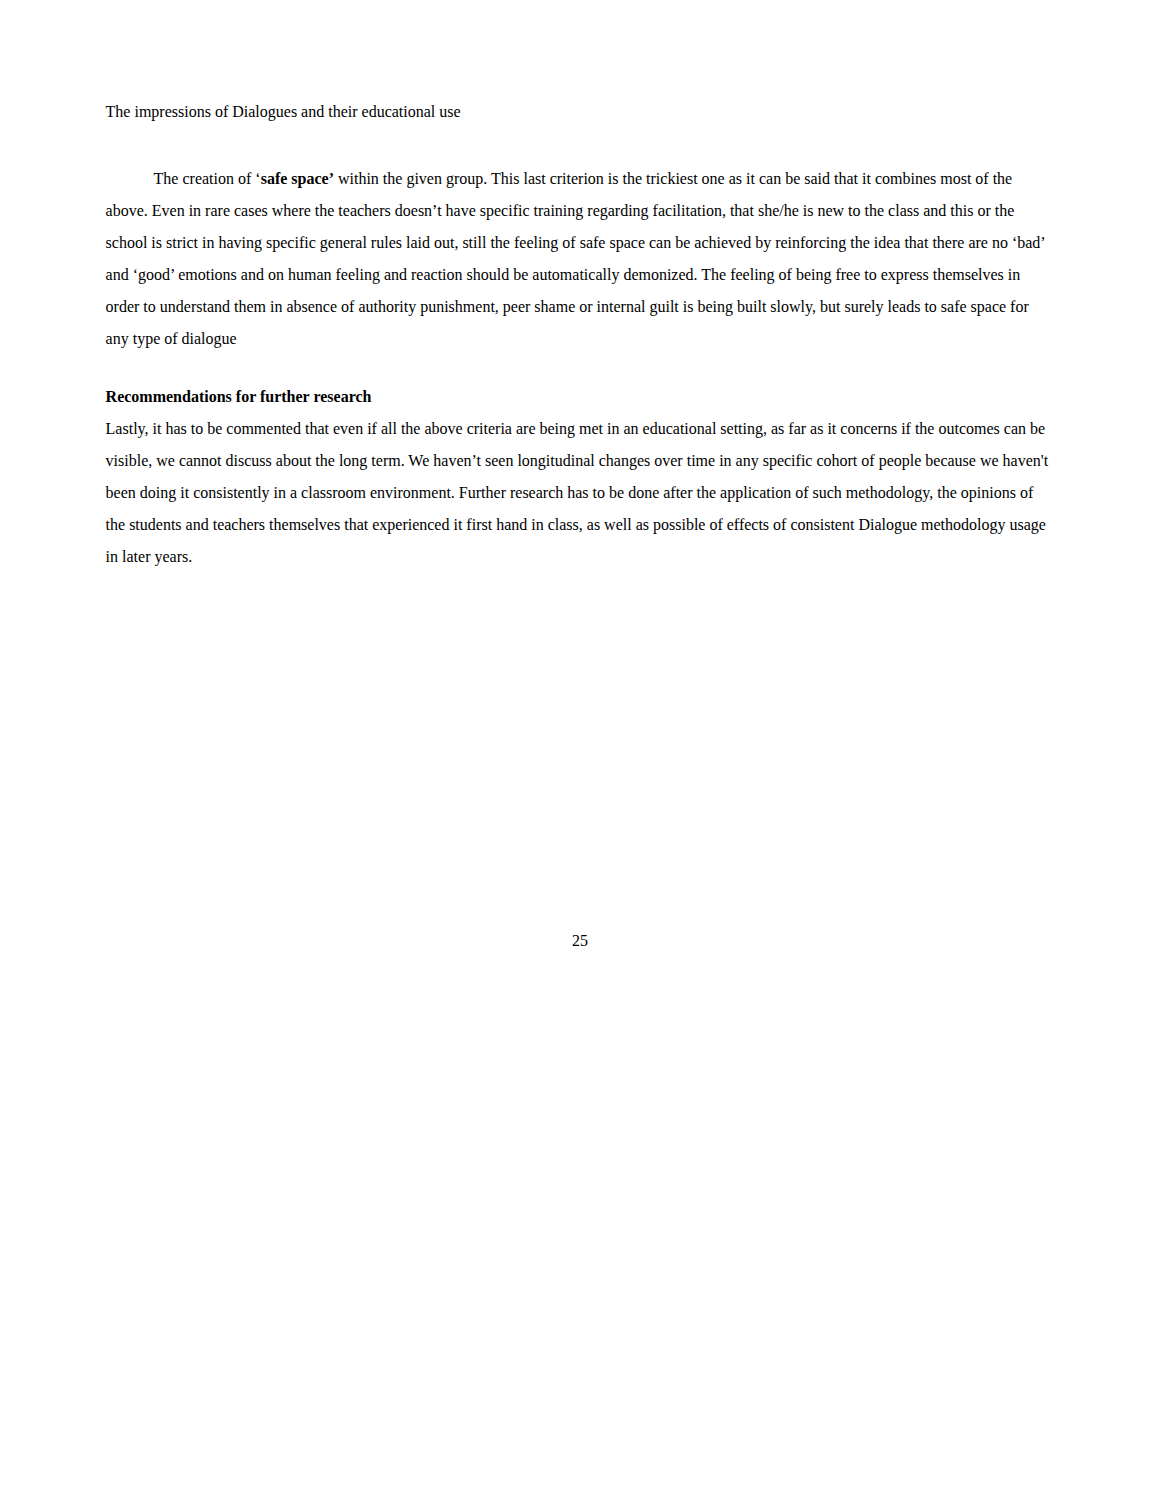The impressions of Dialogues and their educational use
The creation of ‘safe space’ within the given group. This last criterion is the trickiest one as it can be said that it combines most of the above. Even in rare cases where the teachers doesn’t have specific training regarding facilitation, that she/he is new to the class and this or the school is strict in having specific general rules laid out, still the feeling of safe space can be achieved by reinforcing the idea that there are no ‘bad’ and ‘good’ emotions and on human feeling and reaction should be automatically demonized. The feeling of being free to express themselves in order to understand them in absence of authority punishment, peer shame or internal guilt is being built slowly, but surely leads to safe space for any type of dialogue
Recommendations for further research
Lastly, it has to be commented that even if all the above criteria are being met in an educational setting, as far as it concerns if the outcomes can be visible, we cannot discuss about the long term. We haven’t seen longitudinal changes over time in any specific cohort of people because we haven't been doing it consistently in a classroom environment. Further research has to be done after the application of such methodology, the opinions of the students and teachers themselves that experienced it first hand in class, as well as possible of effects of consistent Dialogue methodology usage in later years.
25